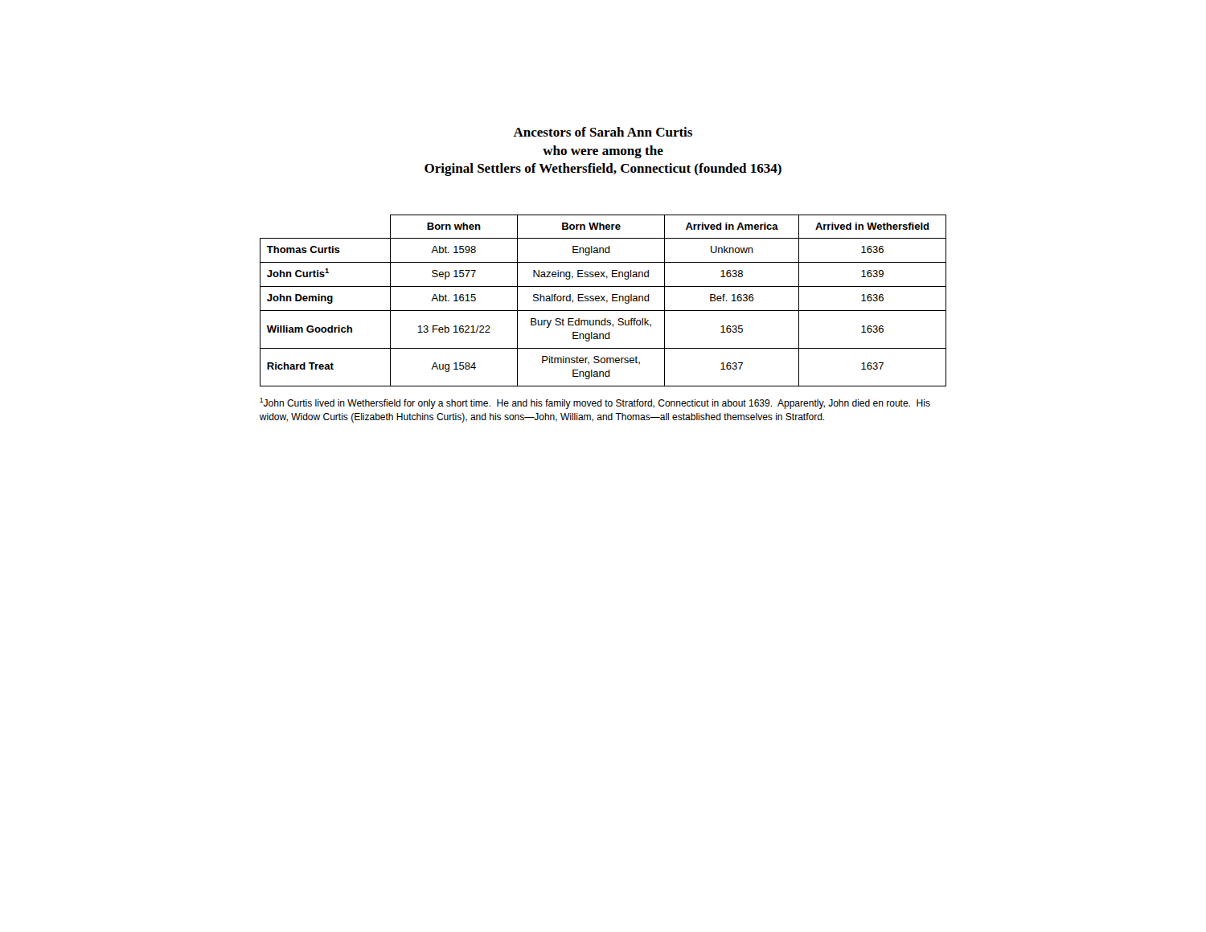Ancestors of Sarah Ann Curtis
who were among the
Original Settlers of Wethersfield, Connecticut (founded 1634)
| | Born when | Born Where | Arrived in America | Arrived in Wethersfield |
| --- | --- | --- | --- | --- |
| Thomas Curtis | Abt. 1598 | England | Unknown | 1636 |
| John Curtis 1 | Sep 1577 | Nazeing, Essex, England | 1638 | 1639 |
| John Deming | Abt. 1615 | Shalford, Essex, England | Bef. 1636 | 1636 |
| William Goodrich | 13 Feb 1621/22 | Bury St Edmunds, Suffolk, England | 1635 | 1636 |
| Richard Treat | Aug 1584 | Pitminster, Somerset, England | 1637 | 1637 |
1John Curtis lived in Wethersfield for only a short time. He and his family moved to Stratford, Connecticut in about 1639. Apparently, John died en route. His widow, Widow Curtis (Elizabeth Hutchins Curtis), and his sons—John, William, and Thomas—all established themselves in Stratford.